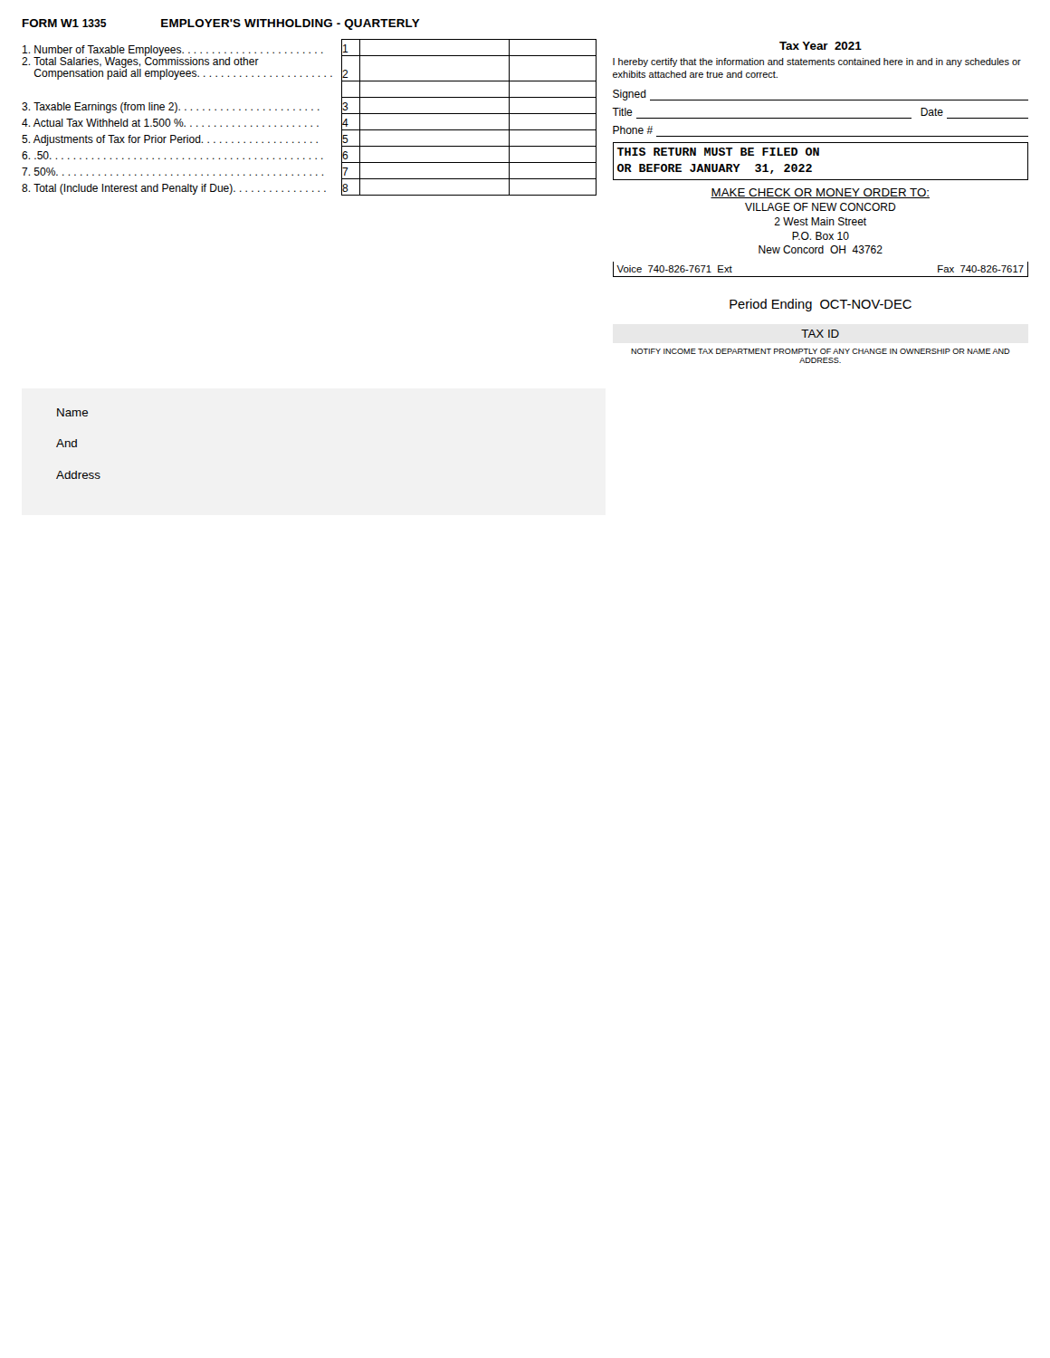FORM W1 1335 EMPLOYER'S WITHHOLDING - QUARTERLY
| 1. Number of Taxable Employees. . . . . . . . . . . . . . . . . . . . . . . . | 1 | | |
| 2. Total Salaries, Wages, Commissions and other Compensation paid all employees. . . . . . . . . . . . . . . . . . . . . . . | 2 | | |
| 3. Taxable Earnings (from line 2). . . . . . . . . . . . . . . . . . . . . . . . | 3 | | |
| 4. Actual Tax Withheld at 1.500 %. . . . . . . . . . . . . . . . . . . . . . . | 4 | | |
| 5. Adjustments of Tax for Prior Period. . . . . . . . . . . . . . . . . . . . | 5 | | |
| 6. .50. . . . . . . . . . . . . . . . . . . . . . . . . . . . . . . . . . . . . . . . . . . . . . | 6 | | |
| 7. 50%. . . . . . . . . . . . . . . . . . . . . . . . . . . . . . . . . . . . . . . . . . . . . | 7 | | |
| 8. Total (Include Interest and Penalty if Due). . . . . . . . . . . . . . . . | 8 | | |
Tax Year 2021
I hereby certify that the information and statements contained here in and in any schedules or exhibits attached are true and correct.
Signed
Title Date
Phone #
THIS RETURN MUST BE FILED ON
OR BEFORE JANUARY 31, 2022
MAKE CHECK OR MONEY ORDER TO:
VILLAGE OF NEW CONCORD
2 West Main Street
P.O. Box 10
New Concord OH 43762
Voice 740-826-7671 Ext Fax 740-826-7617
Period Ending OCT-NOV-DEC
TAX ID
NOTIFY INCOME TAX DEPARTMENT PROMPTLY OF ANY CHANGE IN OWNERSHIP OR NAME AND ADDRESS.
Name
And
Address